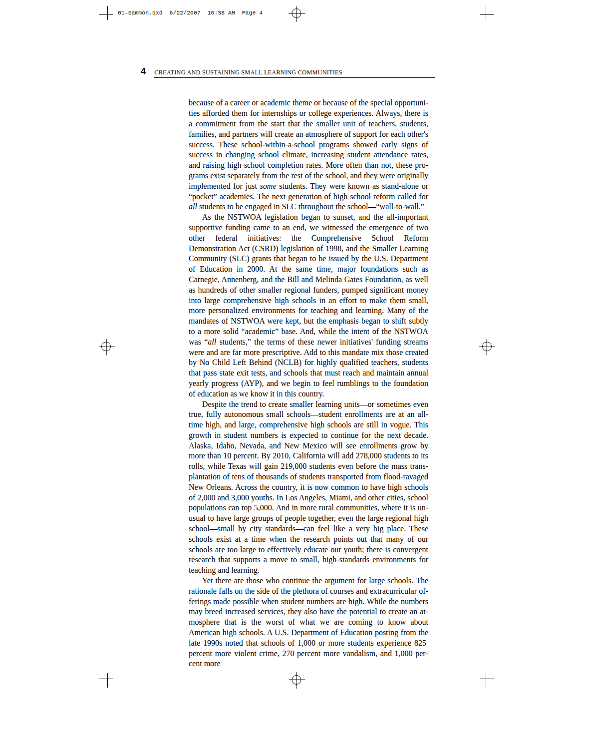01-Sammon.qxd 6/22/2007 10:38 AM Page 4
4 CREATING AND SUSTAINING SMALL LEARNING COMMUNITIES
because of a career or academic theme or because of the special opportunities afforded them for internships or college experiences. Always, there is a commitment from the start that the smaller unit of teachers, students, families, and partners will create an atmosphere of support for each other's success. These school-within-a-school programs showed early signs of success in changing school climate, increasing student attendance rates, and raising high school completion rates. More often than not, these programs exist separately from the rest of the school, and they were originally implemented for just some students. They were known as stand-alone or “pocket” academies. The next generation of high school reform called for all students to be engaged in SLC throughout the school—“wall-to-wall.”
As the NSTWOA legislation began to sunset, and the all-important supportive funding came to an end, we witnessed the emergence of two other federal initiatives: the Comprehensive School Reform Demonstration Act (CSRD) legislation of 1998, and the Smaller Learning Community (SLC) grants that began to be issued by the U.S. Department of Education in 2000. At the same time, major foundations such as Carnegie, Annenberg, and the Bill and Melinda Gates Foundation, as well as hundreds of other smaller regional funders, pumped significant money into large comprehensive high schools in an effort to make them small, more personalized environments for teaching and learning. Many of the mandates of NSTWOA were kept, but the emphasis began to shift subtly to a more solid “academic” base. And, while the intent of the NSTWOA was “all students,” the terms of these newer initiatives' funding streams were and are far more prescriptive. Add to this mandate mix those created by No Child Left Behind (NCLB) for highly qualified teachers, students that pass state exit tests, and schools that must reach and maintain annual yearly progress (AYP), and we begin to feel rumblings to the foundation of education as we know it in this country.
Despite the trend to create smaller learning units—or sometimes even true, fully autonomous small schools—student enrollments are at an all-time high, and large, comprehensive high schools are still in vogue. This growth in student numbers is expected to continue for the next decade. Alaska, Idaho, Nevada, and New Mexico will see enrollments grow by more than 10 percent. By 2010, California will add 278,000 students to its rolls, while Texas will gain 219,000 students even before the mass transplantation of tens of thousands of students transported from flood-ravaged New Orleans. Across the country, it is now common to have high schools of 2,000 and 3,000 youths. In Los Angeles, Miami, and other cities, school populations can top 5,000. And in more rural communities, where it is unusual to have large groups of people together, even the large regional high school—small by city standards—can feel like a very big place. These schools exist at a time when the research points out that many of our schools are too large to effectively educate our youth; there is convergent research that supports a move to small, high-standards environments for teaching and learning.
Yet there are those who continue the argument for large schools. The rationale falls on the side of the plethora of courses and extracurricular offerings made possible when student numbers are high. While the numbers may breed increased services, they also have the potential to create an atmosphere that is the worst of what we are coming to know about American high schools. A U.S. Department of Education posting from the late 1990s noted that schools of 1,000 or more students experience 825 percent more violent crime, 270 percent more vandalism, and 1,000 percent more